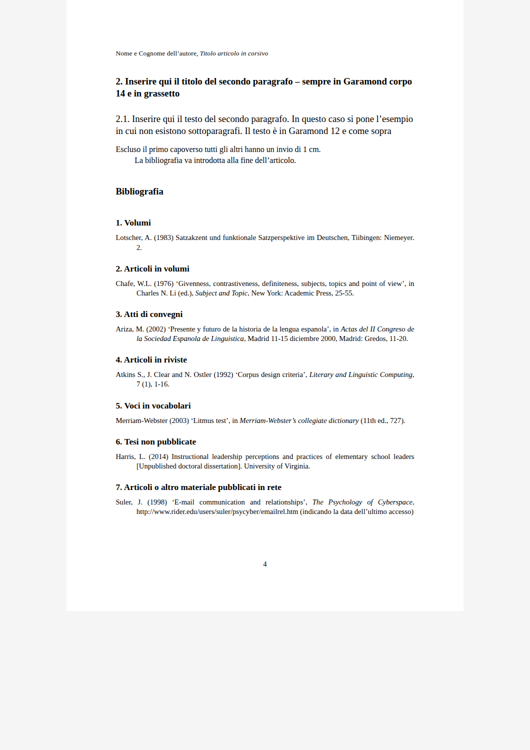Nome e Cognome dell’autore, Titolo articolo in corsivo
2. Inserire qui il titolo del secondo paragrafo – sempre in Garamond corpo 14 e in grassetto
2.1. Inserire qui il testo del secondo paragrafo. In questo caso si pone l’esempio in cui non esistono sottoparagrafi. Il testo è in Garamond 12 e come sopra
Escluso il primo capoverso tutti gli altri hanno un invio di 1 cm.
La bibliografia va introdotta alla fine dell’articolo.
Bibliografia
1. Volumi
Lotscher, A. (1983) Satzakzent und funktionale Satzperspektive im Deutschen, Tiibingen: Niemeyer. 2.
2. Articoli in volumi
Chafe, W.L. (1976) ‘Givenness, contrastiveness, definiteness, subjects, topics and point of view’, in Charles N. Li (ed.), Subject and Topic, New York: Academic Press, 25-55.
3. Atti di convegni
Ariza, M. (2002) ‘Presente y futuro de la historia de la lengua espanola’, in Actas del II Congreso de la Sociedad Espanola de Linguistica, Madrid 11-15 diciembre 2000, Madrid: Gredos, 11-20.
4. Articoli in riviste
Atkins S., J. Clear and N. Ostler (1992) ‘Corpus design criteria’, Literary and Linguistic Computing, 7 (1), 1-16.
5. Voci in vocabolari
Merriam-Webster (2003) ‘Litmus test’, in Merriam-Webster’s collegiate dictionary (11th ed., 727).
6. Tesi non pubblicate
Harris, L. (2014) Instructional leadership perceptions and practices of elementary school leaders [Unpublished doctoral dissertation]. University of Virginia.
7. Articoli o altro materiale pubblicati in rete
Suler, J. (1998) ‘E-mail communication and relationships’, The Psychology of Cyberspace, http://www.rider.edu/users/suler/psycyber/emailrel.htm (indicando la data dell’ultimo accesso)
4